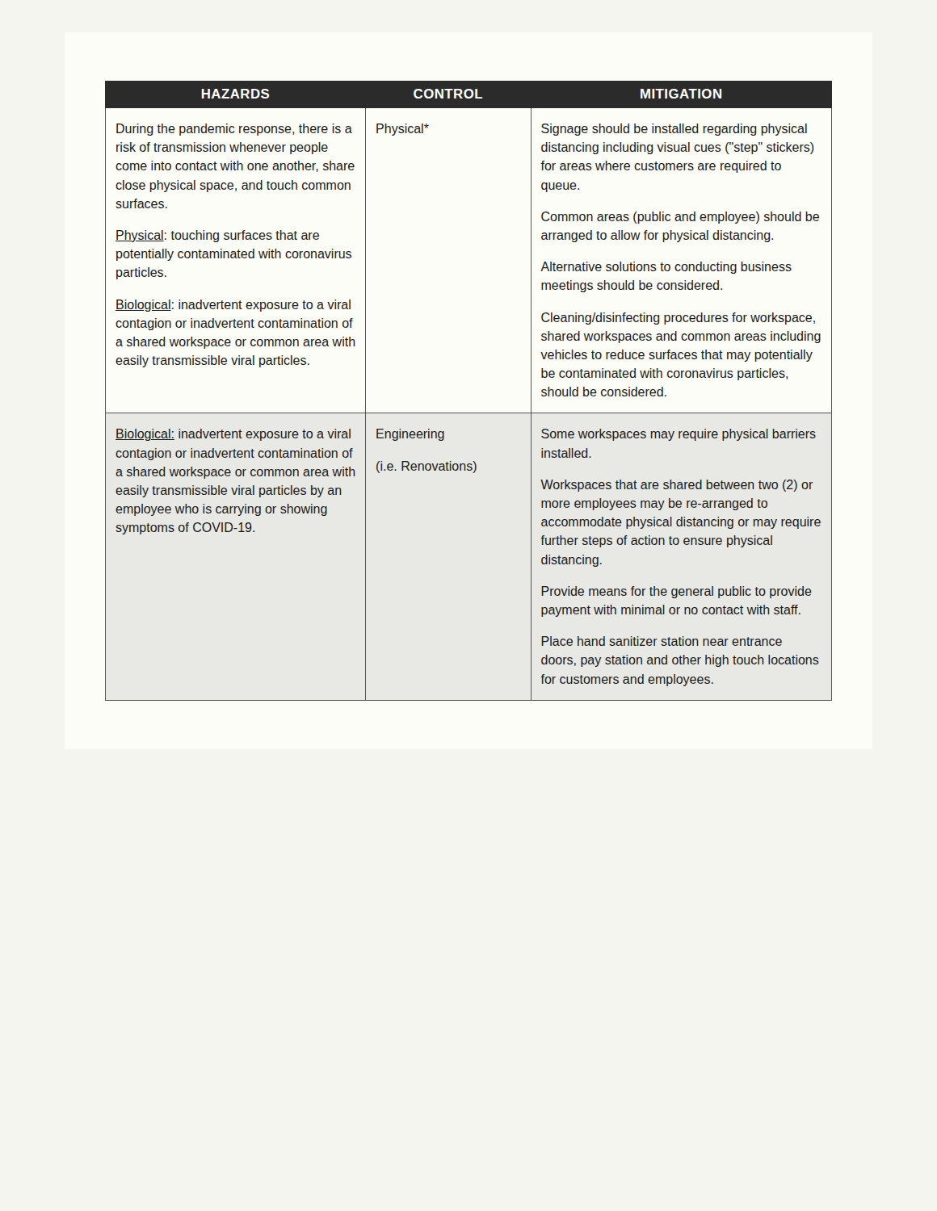| HAZARDS | CONTROL | MITIGATION |
| --- | --- | --- |
| During the pandemic response, there is a risk of transmission whenever people come into contact with one another, share close physical space, and touch common surfaces. Physical : touching surfaces that are potentially contaminated with coronavirus particles. Biological : inadvertent exposure to a viral contagion or inadvertent contamination of a shared workspace or common area with easily transmissible viral particles. | Physical* | Signage should be installed regarding physical distancing including visual cues ("step" stickers) for areas where customers are required to queue. Common areas (public and employee) should be arranged to allow for physical distancing. Alternative solutions to conducting business meetings should be considered. Cleaning/disinfecting procedures for workspace, shared workspaces and common areas including vehicles to reduce surfaces that may potentially be contaminated with coronavirus particles, should be considered. |
| Biological: inadvertent exposure to a viral contagion or inadvertent contamination of a shared workspace or common area with easily transmissible viral particles by an employee who is carrying or showing symptoms of COVID-19. | Engineering (i.e. Renovations) | Some workspaces may require physical barriers installed. Workspaces that are shared between two (2) or more employees may be re-arranged to accommodate physical distancing or may require further steps of action to ensure physical distancing. Provide means for the general public to provide payment with minimal or no contact with staff. Place hand sanitizer station near entrance doors, pay station and other high touch locations for customers and employees. |